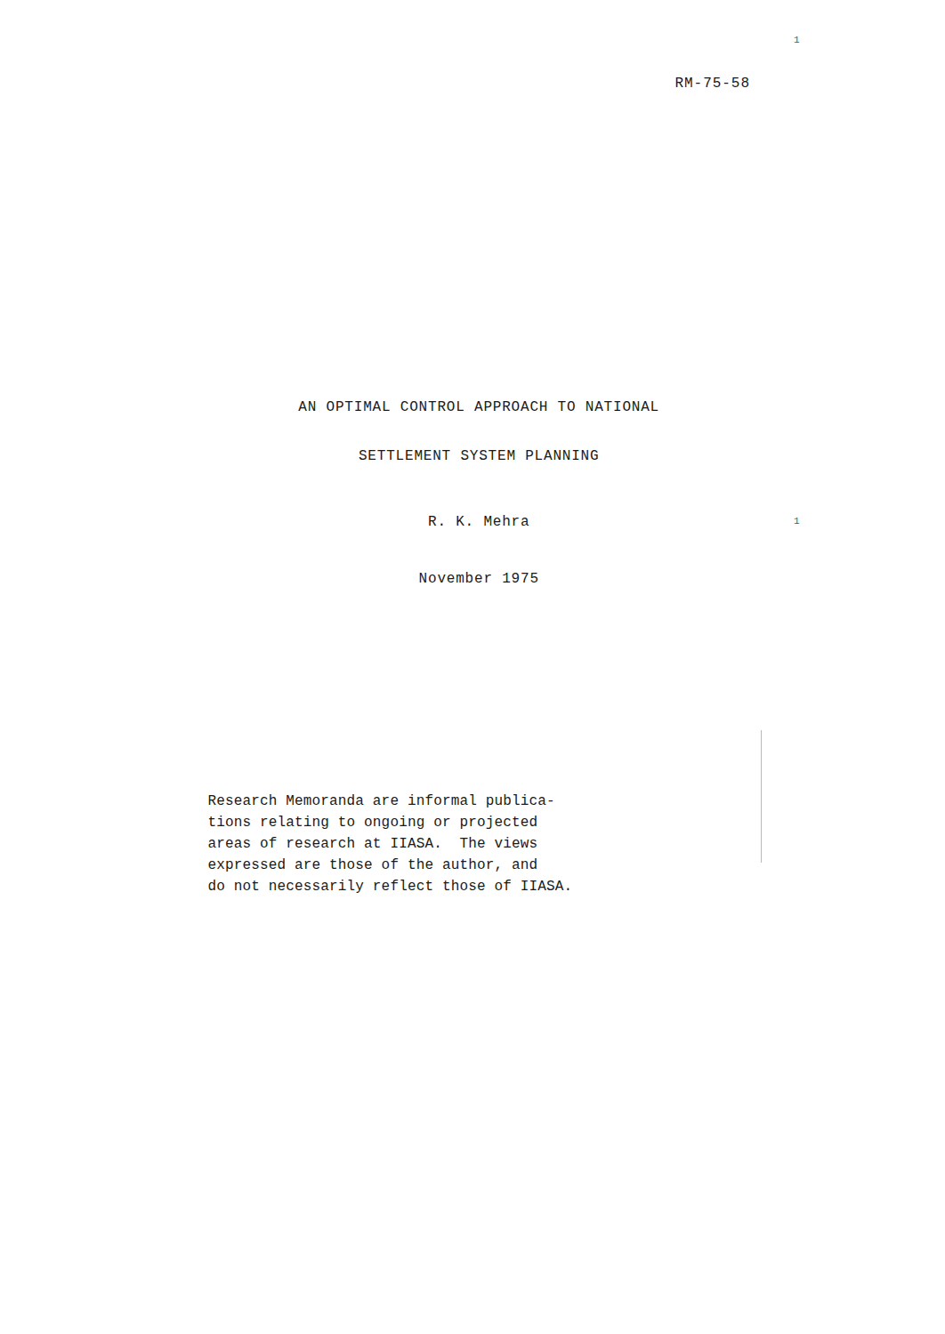1
1
RM-75-58
AN OPTIMAL CONTROL APPROACH TO NATIONAL
SETTLEMENT SYSTEM PLANNING
R. K. Mehra
November 1975
Research Memoranda are informal publica-
tions relating to ongoing or projected
areas of research at IIASA. The views
expressed are those of the author, and
do not necessarily reflect those of IIASA.